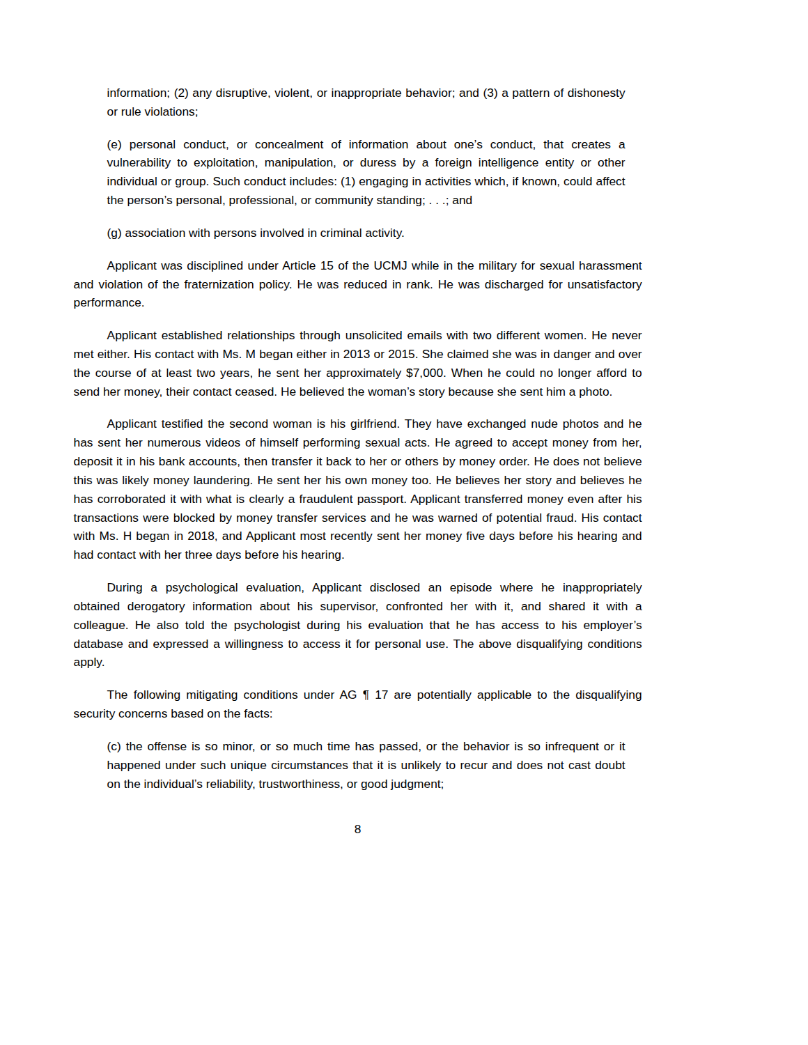information; (2) any disruptive, violent, or inappropriate behavior; and (3) a pattern of dishonesty or rule violations;
(e) personal conduct, or concealment of information about one’s conduct, that creates a vulnerability to exploitation, manipulation, or duress by a foreign intelligence entity or other individual or group. Such conduct includes: (1) engaging in activities which, if known, could affect the person’s personal, professional, or community standing; . . .; and
(g) association with persons involved in criminal activity.
Applicant was disciplined under Article 15 of the UCMJ while in the military for sexual harassment and violation of the fraternization policy. He was reduced in rank. He was discharged for unsatisfactory performance.
Applicant established relationships through unsolicited emails with two different women. He never met either. His contact with Ms. M began either in 2013 or 2015. She claimed she was in danger and over the course of at least two years, he sent her approximately $7,000. When he could no longer afford to send her money, their contact ceased. He believed the woman’s story because she sent him a photo.
Applicant testified the second woman is his girlfriend. They have exchanged nude photos and he has sent her numerous videos of himself performing sexual acts. He agreed to accept money from her, deposit it in his bank accounts, then transfer it back to her or others by money order. He does not believe this was likely money laundering. He sent her his own money too. He believes her story and believes he has corroborated it with what is clearly a fraudulent passport. Applicant transferred money even after his transactions were blocked by money transfer services and he was warned of potential fraud. His contact with Ms. H began in 2018, and Applicant most recently sent her money five days before his hearing and had contact with her three days before his hearing.
During a psychological evaluation, Applicant disclosed an episode where he inappropriately obtained derogatory information about his supervisor, confronted her with it, and shared it with a colleague. He also told the psychologist during his evaluation that he has access to his employer’s database and expressed a willingness to access it for personal use. The above disqualifying conditions apply.
The following mitigating conditions under AG ¶ 17 are potentially applicable to the disqualifying security concerns based on the facts:
(c) the offense is so minor, or so much time has passed, or the behavior is so infrequent or it happened under such unique circumstances that it is unlikely to recur and does not cast doubt on the individual’s reliability, trustworthiness, or good judgment;
8